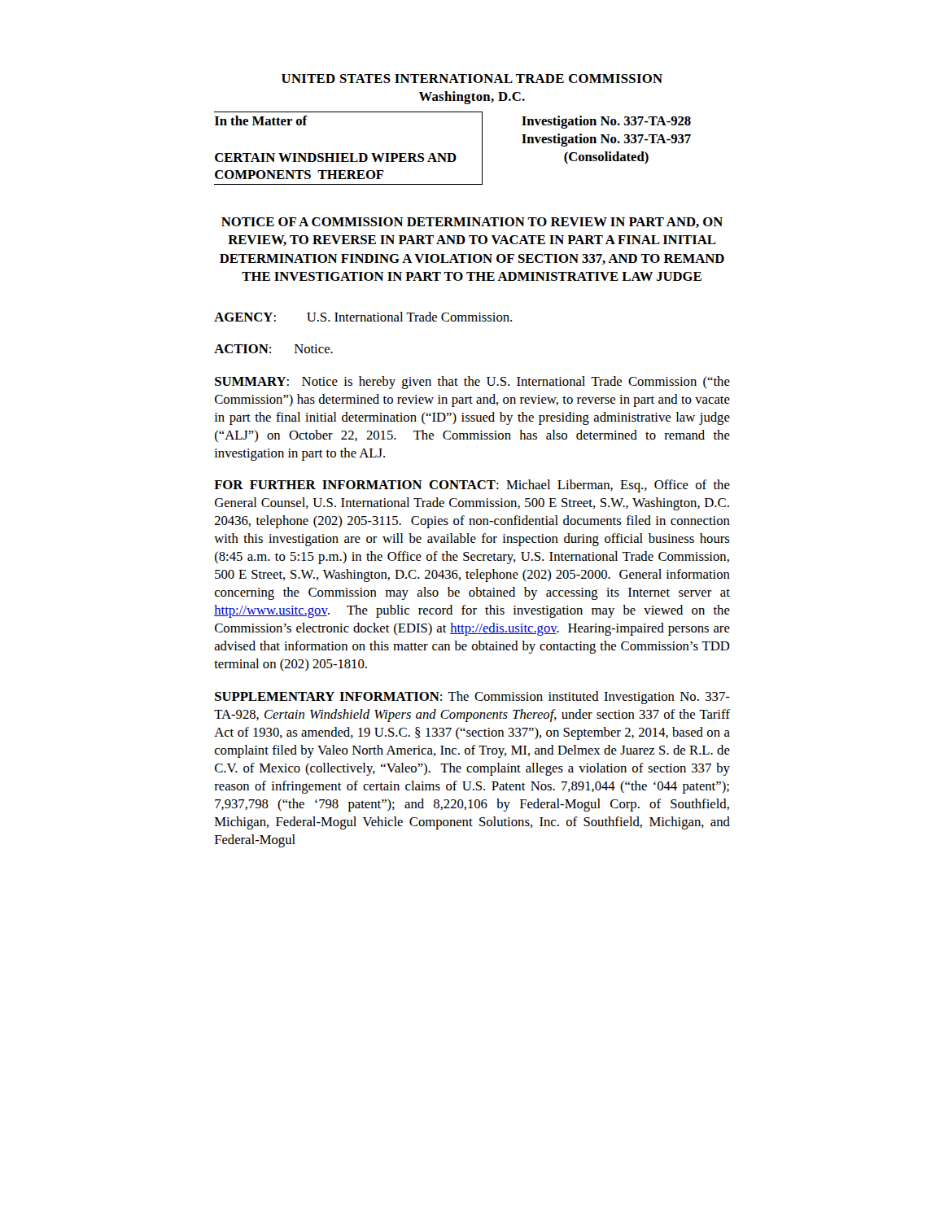United States International Trade Commission
Washington, D.C.
| In the Matter of CERTAIN WINDSHIELD WIPERS AND COMPONENTS THEREOF | Investigation No. 337-TA-928 Investigation No. 337-TA-937 (Consolidated) |
Notice of a Commission Determination to Review in Part and, on Review, to Reverse in Part and to Vacate in Part a Final Initial Determination Finding a Violation of Section 337, and to Remand the Investigation in Part to the Administrative Law Judge
AGENCY: U.S. International Trade Commission.
ACTION: Notice.
SUMMARY: Notice is hereby given that the U.S. International Trade Commission (“the Commission”) has determined to review in part and, on review, to reverse in part and to vacate in part the final initial determination (“ID”) issued by the presiding administrative law judge (“ALJ”) on October 22, 2015. The Commission has also determined to remand the investigation in part to the ALJ.
FOR FURTHER INFORMATION CONTACT: Michael Liberman, Esq., Office of the General Counsel, U.S. International Trade Commission, 500 E Street, S.W., Washington, D.C. 20436, telephone (202) 205-3115. Copies of non-confidential documents filed in connection with this investigation are or will be available for inspection during official business hours (8:45 a.m. to 5:15 p.m.) in the Office of the Secretary, U.S. International Trade Commission, 500 E Street, S.W., Washington, D.C. 20436, telephone (202) 205-2000. General information concerning the Commission may also be obtained by accessing its Internet server at http://www.usitc.gov. The public record for this investigation may be viewed on the Commission’s electronic docket (EDIS) at http://edis.usitc.gov. Hearing-impaired persons are advised that information on this matter can be obtained by contacting the Commission’s TDD terminal on (202) 205-1810.
SUPPLEMENTARY INFORMATION: The Commission instituted Investigation No. 337-TA-928, Certain Windshield Wipers and Components Thereof, under section 337 of the Tariff Act of 1930, as amended, 19 U.S.C. § 1337 (“section 337”), on September 2, 2014, based on a complaint filed by Valeo North America, Inc. of Troy, MI, and Delmex de Juarez S. de R.L. de C.V. of Mexico (collectively, “Valeo”). The complaint alleges a violation of section 337 by reason of infringement of certain claims of U.S. Patent Nos. 7,891,044 (“the ‘044 patent”); 7,937,798 (“the ‘798 patent”); and 8,220,106 by Federal-Mogul Corp. of Southfield, Michigan, Federal-Mogul Vehicle Component Solutions, Inc. of Southfield, Michigan, and Federal-Mogul